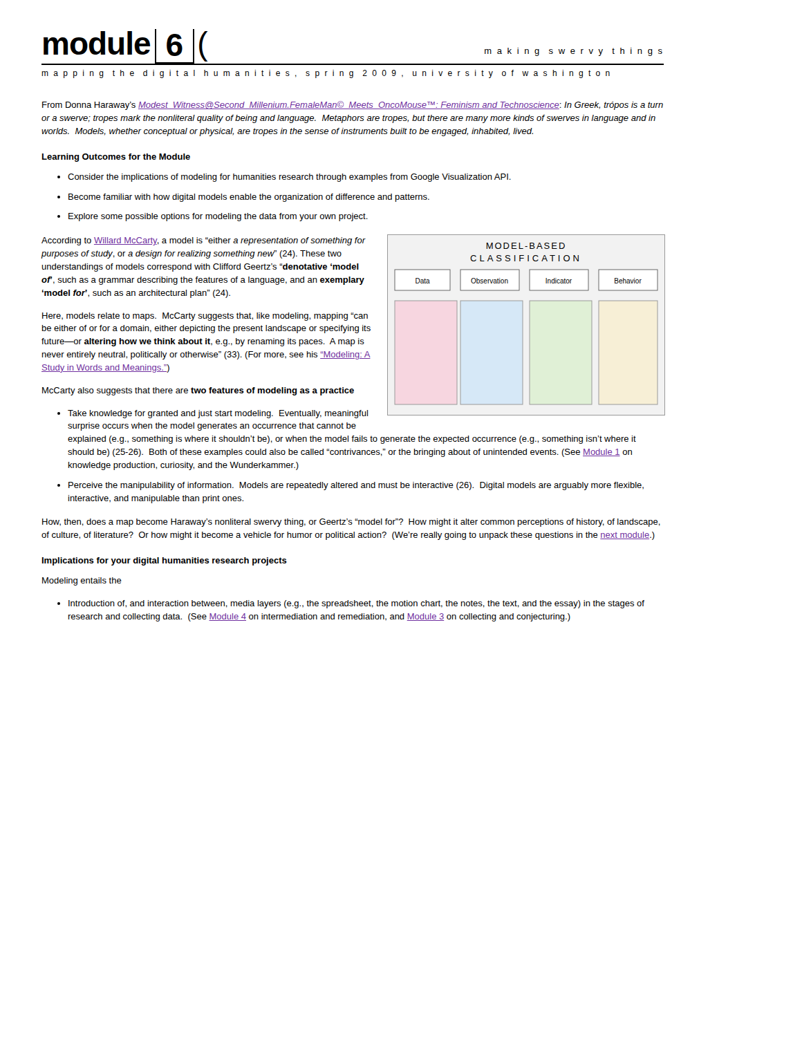module 6(
m a k i n g s w e r v y t h i n g s
m a p p i n g t h e d i g i t a l h u m a n i t i e s , s p r i n g 2 0 0 9 , u n i v e r s i t y o f w a s h i n g t o n
From Donna Haraway’s Modest_Witness@Second_Millenium.FemaleMan©_Meets_OncoMouse™: Feminism and Technoscience: In Greek, trópos is a turn or a swerve; tropes mark the nonliteral quality of being and language. Metaphors are tropes, but there are many more kinds of swerves in language and in worlds. Models, whether conceptual or physical, are tropes in the sense of instruments built to be engaged, inhabited, lived.
Learning Outcomes for the Module
Consider the implications of modeling for humanities research through examples from Google Visualization API.
Become familiar with how digital models enable the organization of difference and patterns.
Explore some possible options for modeling the data from your own project.
According to Willard McCarty, a model is “either a representation of something for purposes of study, or a design for realizing something new” (24). These two understandings of models correspond with Clifford Geertz’s “denotative ‘model of’, such as a grammar describing the features of a language, and an exemplary ‘model for’, such as an architectural plan” (24).
Here, models relate to maps. McCarty suggests that, like modeling, mapping “can be either of or for a domain, either depicting the present landscape or specifying its future—or altering how we think about it, e.g., by renaming its paces. A map is never entirely neutral, politically or otherwise” (33). (For more, see his “Modeling: A Study in Words and Meanings.”)
McCarty also suggests that there are two features of modeling as a practice
Take knowledge for granted and just start modeling. Eventually, meaningful surprise occurs when the model generates an occurrence that cannot be explained (e.g., something is where it shouldn’t be), or when the model fails to generate the expected occurrence (e.g., something isn’t where it should be) (25-26). Both of these examples could also be called “contrivances,” or the bringing about of unintended events. (See Module 1 on knowledge production, curiosity, and the Wunderkammer.)
Perceive the manipulability of information. Models are repeatedly altered and must be interactive (26). Digital models are arguably more flexible, interactive, and manipulable than print ones.
How, then, does a map become Haraway’s nonliteral swervy thing, or Geertz’s “model for”? How might it alter common perceptions of history, of landscape, of culture, of literature? Or how might it become a vehicle for humor or political action? (We’re really going to unpack these questions in the next module.)
Implications for your digital humanities research projects
Modeling entails the
Introduction of, and interaction between, media layers (e.g., the spreadsheet, the motion chart, the notes, the text, and the essay) in the stages of research and collecting data. (See Module 4 on intermediation and remediation, and Module 3 on collecting and conjecturing.)